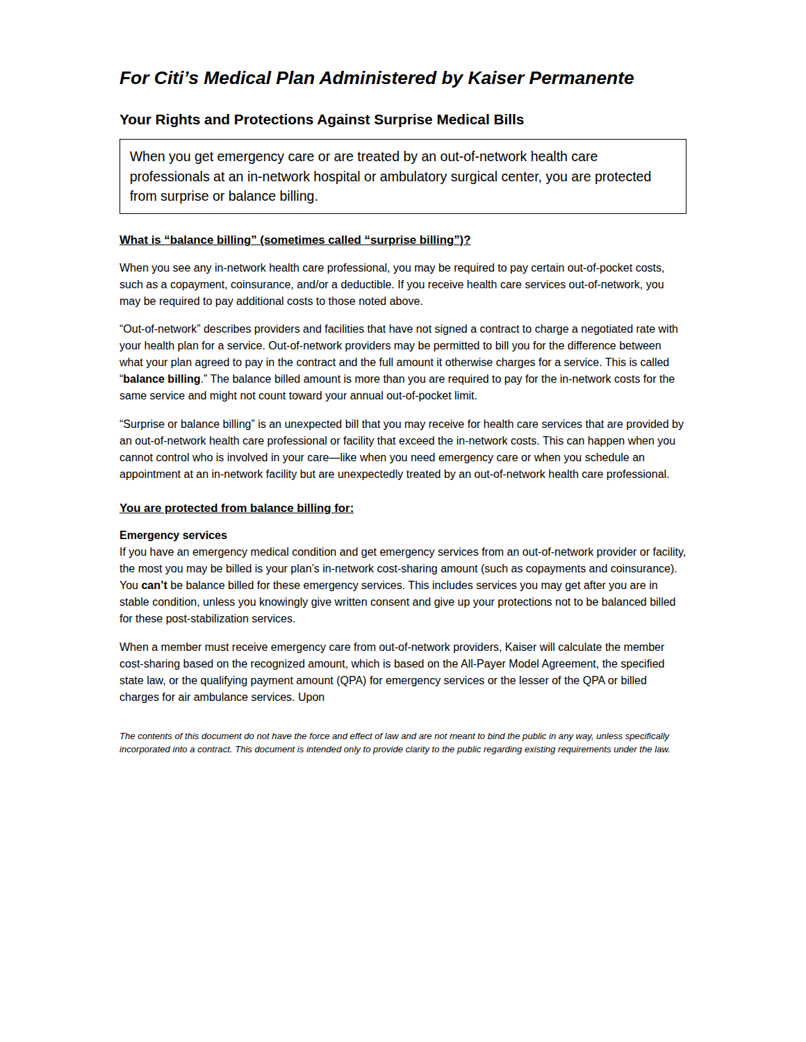For Citi’s Medical Plan Administered by Kaiser Permanente
Your Rights and Protections Against Surprise Medical Bills
When you get emergency care or are treated by an out-of-network health care professionals at an in-network hospital or ambulatory surgical center, you are protected from surprise or balance billing.
What is “balance billing” (sometimes called “surprise billing”)?
When you see any in-network health care professional, you may be required to pay certain out-of-pocket costs, such as a copayment, coinsurance, and/or a deductible. If you receive health care services out-of-network, you may be required to pay additional costs to those noted above.
“Out-of-network” describes providers and facilities that have not signed a contract to charge a negotiated rate with your health plan for a service. Out-of-network providers may be permitted to bill you for the difference between what your plan agreed to pay in the contract and the full amount it otherwise charges for a service. This is called “balance billing.” The balance billed amount is more than you are required to pay for the in-network costs for the same service and might not count toward your annual out-of-pocket limit.
“Surprise or balance billing” is an unexpected bill that you may receive for health care services that are provided by an out-of-network health care professional or facility that exceed the in-network costs. This can happen when you cannot control who is involved in your care—like when you need emergency care or when you schedule an appointment at an in-network facility but are unexpectedly treated by an out-of-network health care professional.
You are protected from balance billing for:
Emergency services
If you have an emergency medical condition and get emergency services from an out-of-network provider or facility, the most you may be billed is your plan’s in-network cost-sharing amount (such as copayments and coinsurance). You can’t be balance billed for these emergency services. This includes services you may get after you are in stable condition, unless you knowingly give written consent and give up your protections not to be balanced billed for these post-stabilization services.
When a member must receive emergency care from out-of-network providers, Kaiser will calculate the member cost-sharing based on the recognized amount, which is based on the All-Payer Model Agreement, the specified state law, or the qualifying payment amount (QPA) for emergency services or the lesser of the QPA or billed charges for air ambulance services. Upon
The contents of this document do not have the force and effect of law and are not meant to bind the public in any way, unless specifically incorporated into a contract. This document is intended only to provide clarity to the public regarding existing requirements under the law.